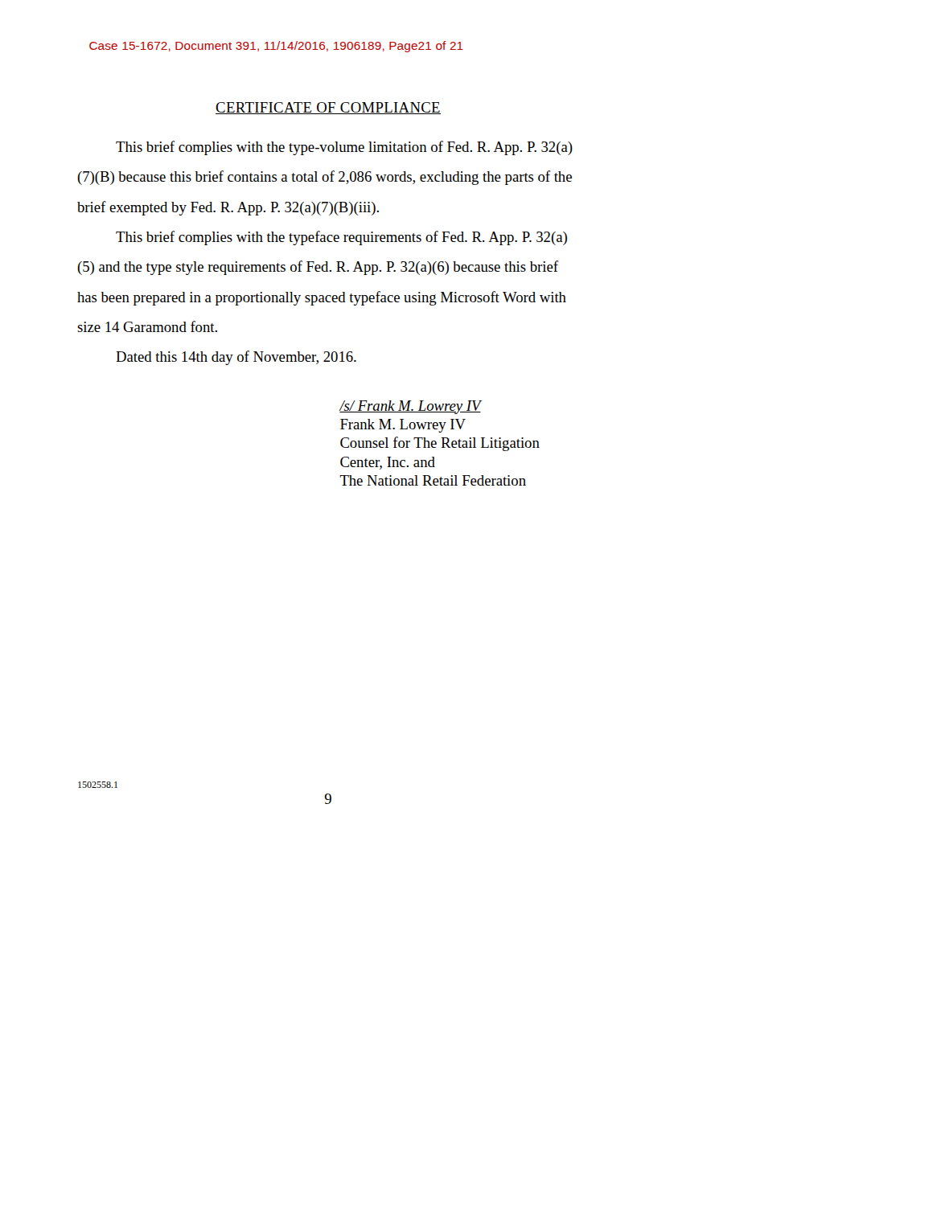Case 15-1672, Document 391, 11/14/2016, 1906189, Page21 of 21
CERTIFICATE OF COMPLIANCE
This brief complies with the type-volume limitation of Fed. R. App. P. 32(a)(7)(B) because this brief contains a total of 2,086 words, excluding the parts of the brief exempted by Fed. R. App. P. 32(a)(7)(B)(iii).
This brief complies with the typeface requirements of Fed. R. App. P. 32(a)(5) and the type style requirements of Fed. R. App. P. 32(a)(6) because this brief has been prepared in a proportionally spaced typeface using Microsoft Word with size 14 Garamond font.
Dated this 14th day of November, 2016.
/s/ Frank M. Lowrey IV Frank M. Lowrey IV Counsel for The Retail Litigation Center, Inc. and The National Retail Federation
1502558.1
9